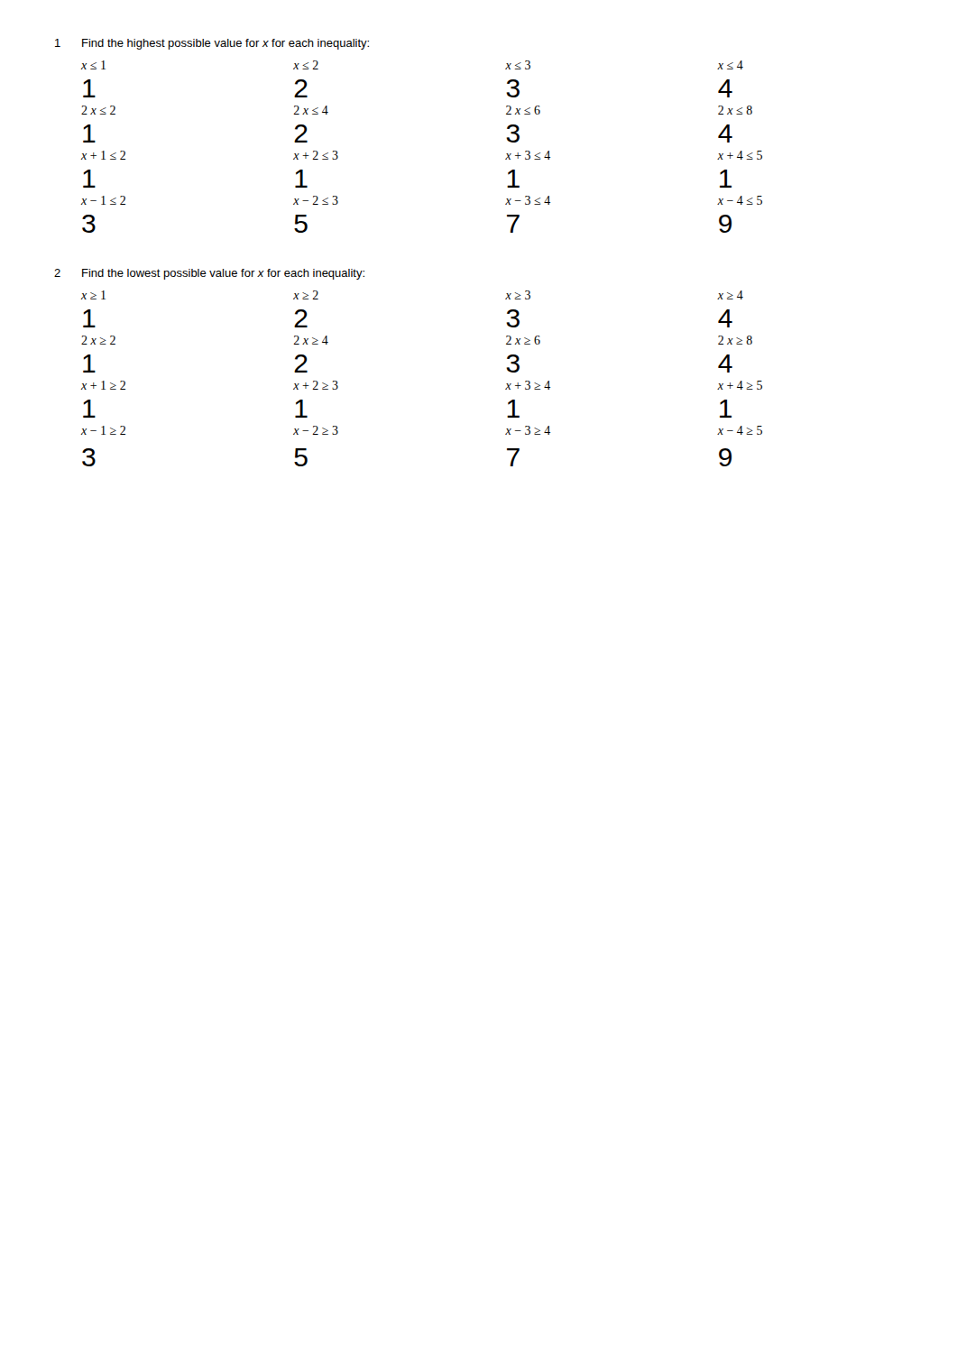1
Find the highest possible value for x for each inequality:
| x ≤ 1 | x ≤ 2 | x ≤ 3 | x ≤ 4 |
| 1 | 2 | 3 | 4 |
| 2 x ≤ 2 | 2 x ≤ 4 | 2 x ≤ 6 | 2 x ≤ 8 |
| 1 | 2 | 3 | 4 |
| x + 1 ≤ 2 | x + 2 ≤ 3 | x + 3 ≤ 4 | x + 4 ≤ 5 |
| 1 | 1 | 1 | 1 |
| x − 1 ≤ 2 | x − 2 ≤ 3 | x − 3 ≤ 4 | x − 4 ≤ 5 |
| 3 | 5 | 7 | 9 |
2
Find the lowest possible value for x for each inequality:
| x ≥ 1 | x ≥ 2 | x ≥ 3 | x ≥ 4 |
| 1 | 2 | 3 | 4 |
| 2 x ≥ 2 | 2 x ≥ 4 | 2 x ≥ 6 | 2 x ≥ 8 |
| 1 | 2 | 3 | 4 |
| x + 1 ≥ 2 | x + 2 ≥ 3 | x + 3 ≥ 4 | x + 4 ≥ 5 |
| 1 | 1 | 1 | 1 |
| x − 1 ≥ 2 | x − 2 ≥ 3 | x − 3 ≥ 4 | x − 4 ≥ 5 |
| 3 | 5 | 7 | 9 |